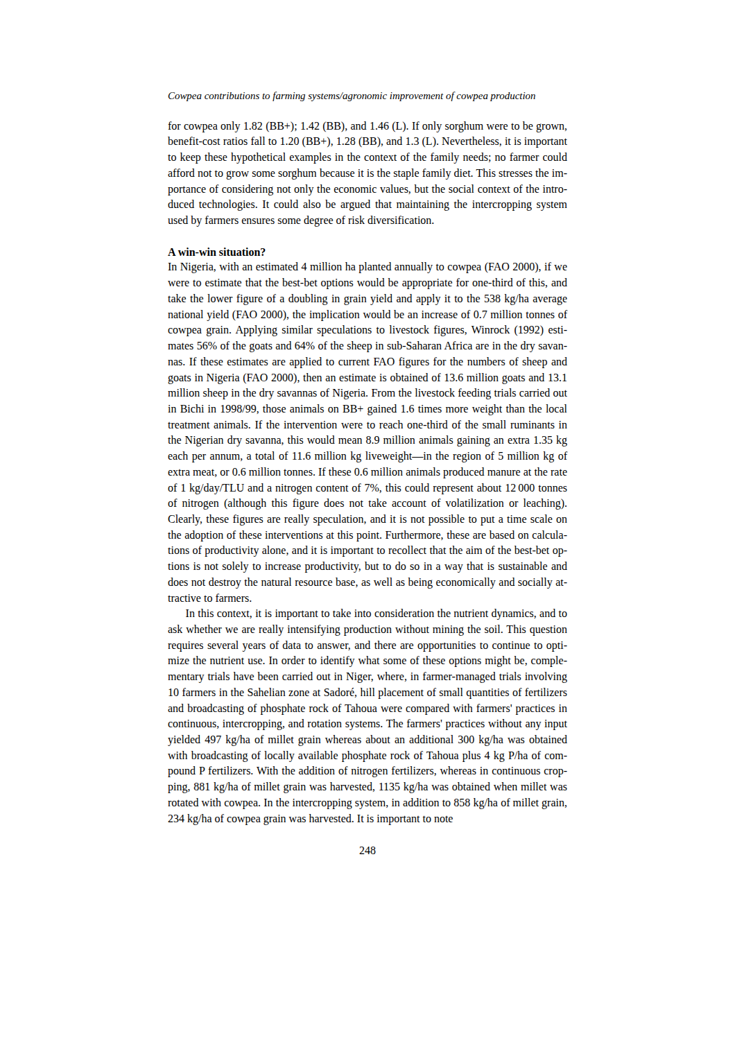Cowpea contributions to farming systems/agronomic improvement of cowpea production
for cowpea only 1.82 (BB+); 1.42 (BB), and 1.46 (L). If only sorghum were to be grown, benefit-cost ratios fall to 1.20 (BB+), 1.28 (BB), and 1.3 (L). Nevertheless, it is important to keep these hypothetical examples in the context of the family needs; no farmer could afford not to grow some sorghum because it is the staple family diet. This stresses the importance of considering not only the economic values, but the social context of the introduced technologies. It could also be argued that maintaining the intercropping system used by farmers ensures some degree of risk diversification.
A win-win situation?
In Nigeria, with an estimated 4 million ha planted annually to cowpea (FAO 2000), if we were to estimate that the best-bet options would be appropriate for one-third of this, and take the lower figure of a doubling in grain yield and apply it to the 538 kg/ha average national yield (FAO 2000), the implication would be an increase of 0.7 million tonnes of cowpea grain. Applying similar speculations to livestock figures, Winrock (1992) estimates 56% of the goats and 64% of the sheep in sub-Saharan Africa are in the dry savannas. If these estimates are applied to current FAO figures for the numbers of sheep and goats in Nigeria (FAO 2000), then an estimate is obtained of 13.6 million goats and 13.1 million sheep in the dry savannas of Nigeria. From the livestock feeding trials carried out in Bichi in 1998/99, those animals on BB+ gained 1.6 times more weight than the local treatment animals. If the intervention were to reach one-third of the small ruminants in the Nigerian dry savanna, this would mean 8.9 million animals gaining an extra 1.35 kg each per annum, a total of 11.6 million kg liveweight—in the region of 5 million kg of extra meat, or 0.6 million tonnes. If these 0.6 million animals produced manure at the rate of 1 kg/day/TLU and a nitrogen content of 7%, this could represent about 12 000 tonnes of nitrogen (although this figure does not take account of volatilization or leaching). Clearly, these figures are really speculation, and it is not possible to put a time scale on the adoption of these interventions at this point. Furthermore, these are based on calculations of productivity alone, and it is important to recollect that the aim of the best-bet options is not solely to increase productivity, but to do so in a way that is sustainable and does not destroy the natural resource base, as well as being economically and socially attractive to farmers.
In this context, it is important to take into consideration the nutrient dynamics, and to ask whether we are really intensifying production without mining the soil. This question requires several years of data to answer, and there are opportunities to continue to optimize the nutrient use. In order to identify what some of these options might be, complementary trials have been carried out in Niger, where, in farmer-managed trials involving 10 farmers in the Sahelian zone at Sadoré, hill placement of small quantities of fertilizers and broadcasting of phosphate rock of Tahoua were compared with farmers' practices in continuous, intercropping, and rotation systems. The farmers' practices without any input yielded 497 kg/ha of millet grain whereas about an additional 300 kg/ha was obtained with broadcasting of locally available phosphate rock of Tahoua plus 4 kg P/ha of compound P fertilizers. With the addition of nitrogen fertilizers, whereas in continuous cropping, 881 kg/ha of millet grain was harvested, 1135 kg/ha was obtained when millet was rotated with cowpea. In the intercropping system, in addition to 858 kg/ha of millet grain, 234 kg/ha of cowpea grain was harvested. It is important to note
248